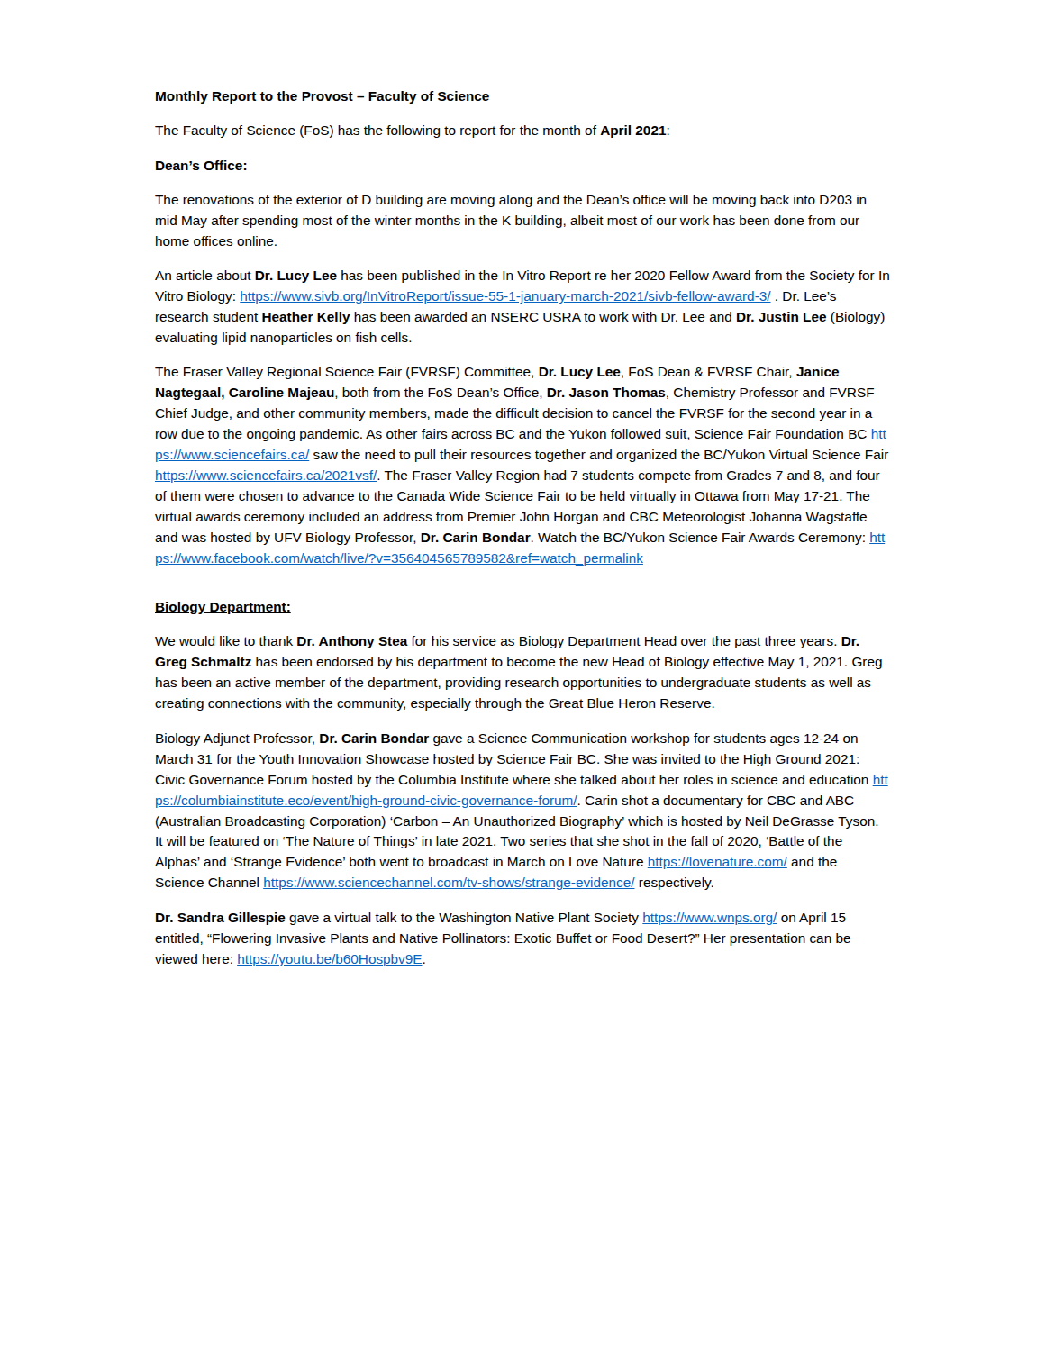Monthly Report to the Provost – Faculty of Science
The Faculty of Science (FoS) has the following to report for the month of April 2021:
Dean’s Office:
The renovations of the exterior of D building are moving along and the Dean’s office will be moving back into D203 in mid May after spending most of the winter months in the K building, albeit most of our work has been done from our home offices online.
An article about Dr. Lucy Lee has been published in the In Vitro Report re her 2020 Fellow Award from the Society for In Vitro Biology: https://www.sivb.org/InVitroReport/issue-55-1-january-march-2021/sivb-fellow-award-3/ . Dr. Lee’s research student Heather Kelly has been awarded an NSERC USRA to work with Dr. Lee and Dr. Justin Lee (Biology) evaluating lipid nanoparticles on fish cells.
The Fraser Valley Regional Science Fair (FVRSF) Committee, Dr. Lucy Lee, FoS Dean & FVRSF Chair, Janice Nagtegaal, Caroline Majeau, both from the FoS Dean’s Office, Dr. Jason Thomas, Chemistry Professor and FVRSF Chief Judge, and other community members, made the difficult decision to cancel the FVRSF for the second year in a row due to the ongoing pandemic. As other fairs across BC and the Yukon followed suit, Science Fair Foundation BC https://www.sciencefairs.ca/ saw the need to pull their resources together and organized the BC/Yukon Virtual Science Fair https://www.sciencefairs.ca/2021vsf/. The Fraser Valley Region had 7 students compete from Grades 7 and 8, and four of them were chosen to advance to the Canada Wide Science Fair to be held virtually in Ottawa from May 17-21. The virtual awards ceremony included an address from Premier John Horgan and CBC Meteorologist Johanna Wagstaffe and was hosted by UFV Biology Professor, Dr. Carin Bondar. Watch the BC/Yukon Science Fair Awards Ceremony: https://www.facebook.com/watch/live/?v=356404565789582&ref=watch_permalink
Biology Department:
We would like to thank Dr. Anthony Stea for his service as Biology Department Head over the past three years. Dr. Greg Schmaltz has been endorsed by his department to become the new Head of Biology effective May 1, 2021. Greg has been an active member of the department, providing research opportunities to undergraduate students as well as creating connections with the community, especially through the Great Blue Heron Reserve.
Biology Adjunct Professor, Dr. Carin Bondar gave a Science Communication workshop for students ages 12-24 on March 31 for the Youth Innovation Showcase hosted by Science Fair BC. She was invited to the High Ground 2021: Civic Governance Forum hosted by the Columbia Institute where she talked about her roles in science and education https://columbiainstitute.eco/event/high-ground-civic-governance-forum/. Carin shot a documentary for CBC and ABC (Australian Broadcasting Corporation) ‘Carbon – An Unauthorized Biography’ which is hosted by Neil DeGrasse Tyson. It will be featured on ‘The Nature of Things’ in late 2021. Two series that she shot in the fall of 2020, ‘Battle of the Alphas’ and ‘Strange Evidence’ both went to broadcast in March on Love Nature https://lovenature.com/ and the Science Channel https://www.sciencechannel.com/tv-shows/strange-evidence/ respectively.
Dr. Sandra Gillespie gave a virtual talk to the Washington Native Plant Society https://www.wnps.org/ on April 15 entitled, “Flowering Invasive Plants and Native Pollinators: Exotic Buffet or Food Desert?” Her presentation can be viewed here: https://youtu.be/b60Hospbv9E.